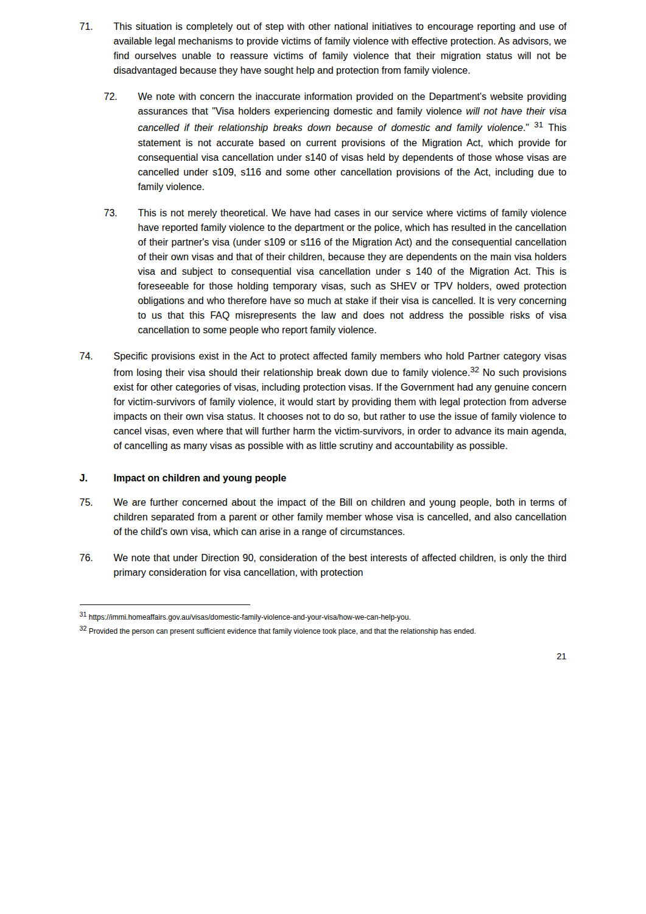71. This situation is completely out of step with other national initiatives to encourage reporting and use of available legal mechanisms to provide victims of family violence with effective protection. As advisors, we find ourselves unable to reassure victims of family violence that their migration status will not be disadvantaged because they have sought help and protection from family violence.
72. We note with concern the inaccurate information provided on the Department's website providing assurances that "Visa holders experiencing domestic and family violence will not have their visa cancelled if their relationship breaks down because of domestic and family violence." 31 This statement is not accurate based on current provisions of the Migration Act, which provide for consequential visa cancellation under s140 of visas held by dependents of those whose visas are cancelled under s109, s116 and some other cancellation provisions of the Act, including due to family violence.
73. This is not merely theoretical. We have had cases in our service where victims of family violence have reported family violence to the department or the police, which has resulted in the cancellation of their partner's visa (under s109 or s116 of the Migration Act) and the consequential cancellation of their own visas and that of their children, because they are dependents on the main visa holders visa and subject to consequential visa cancellation under s 140 of the Migration Act. This is foreseeable for those holding temporary visas, such as SHEV or TPV holders, owed protection obligations and who therefore have so much at stake if their visa is cancelled. It is very concerning to us that this FAQ misrepresents the law and does not address the possible risks of visa cancellation to some people who report family violence.
74. Specific provisions exist in the Act to protect affected family members who hold Partner category visas from losing their visa should their relationship break down due to family violence.32 No such provisions exist for other categories of visas, including protection visas. If the Government had any genuine concern for victim-survivors of family violence, it would start by providing them with legal protection from adverse impacts on their own visa status. It chooses not to do so, but rather to use the issue of family violence to cancel visas, even where that will further harm the victim-survivors, in order to advance its main agenda, of cancelling as many visas as possible with as little scrutiny and accountability as possible.
J. Impact on children and young people
75. We are further concerned about the impact of the Bill on children and young people, both in terms of children separated from a parent or other family member whose visa is cancelled, and also cancellation of the child's own visa, which can arise in a range of circumstances.
76. We note that under Direction 90, consideration of the best interests of affected children, is only the third primary consideration for visa cancellation, with protection
31 https://immi.homeaffairs.gov.au/visas/domestic-family-violence-and-your-visa/how-we-can-help-you.
32 Provided the person can present sufficient evidence that family violence took place, and that the relationship has ended.
21